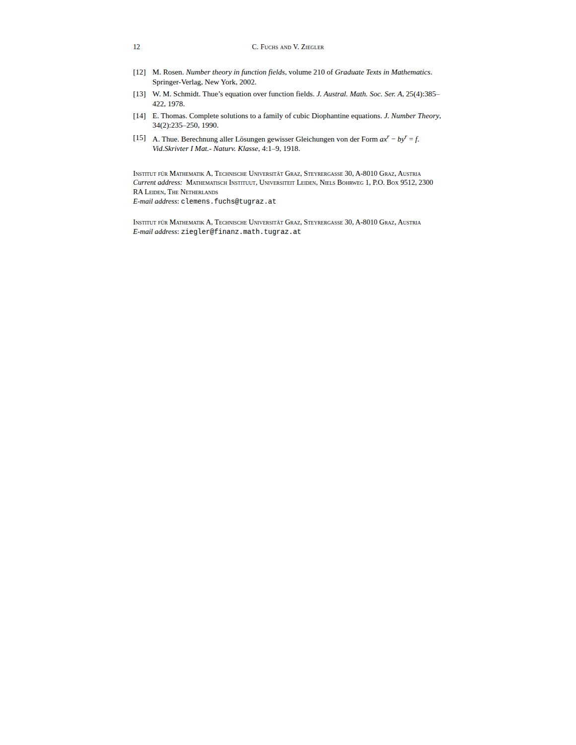12 C. Fuchs and V. Ziegler
[12] M. Rosen. Number theory in function fields, volume 210 of Graduate Texts in Mathematics. Springer-Verlag, New York, 2002.
[13] W. M. Schmidt. Thue’s equation over function fields. J. Austral. Math. Soc. Ser. A, 25(4):385–422, 1978.
[14] E. Thomas. Complete solutions to a family of cubic Diophantine equations. J. Number Theory, 34(2):235–250, 1990.
[15] A. Thue. Berechnung aller Lösungen gewisser Gleichungen von der Form axr − byr = f. Vid.Skrivter I Mat.- Naturv. Klasse, 4:1–9, 1918.
Institut für Mathematik A, Technische Universität Graz, Steyrergasse 30, A-8010 Graz, Austria
Current address: Mathematisch Instituut, Universiteit Leiden, Niels Bohrweg 1, P.O. Box 9512, 2300 RA Leiden, The Netherlands
E-mail address: clemens.fuchs@tugraz.at
Institut für Mathematik A, Technische Universität Graz, Steyrergasse 30, A-8010 Graz, Austria
E-mail address: ziegler@finanz.math.tugraz.at